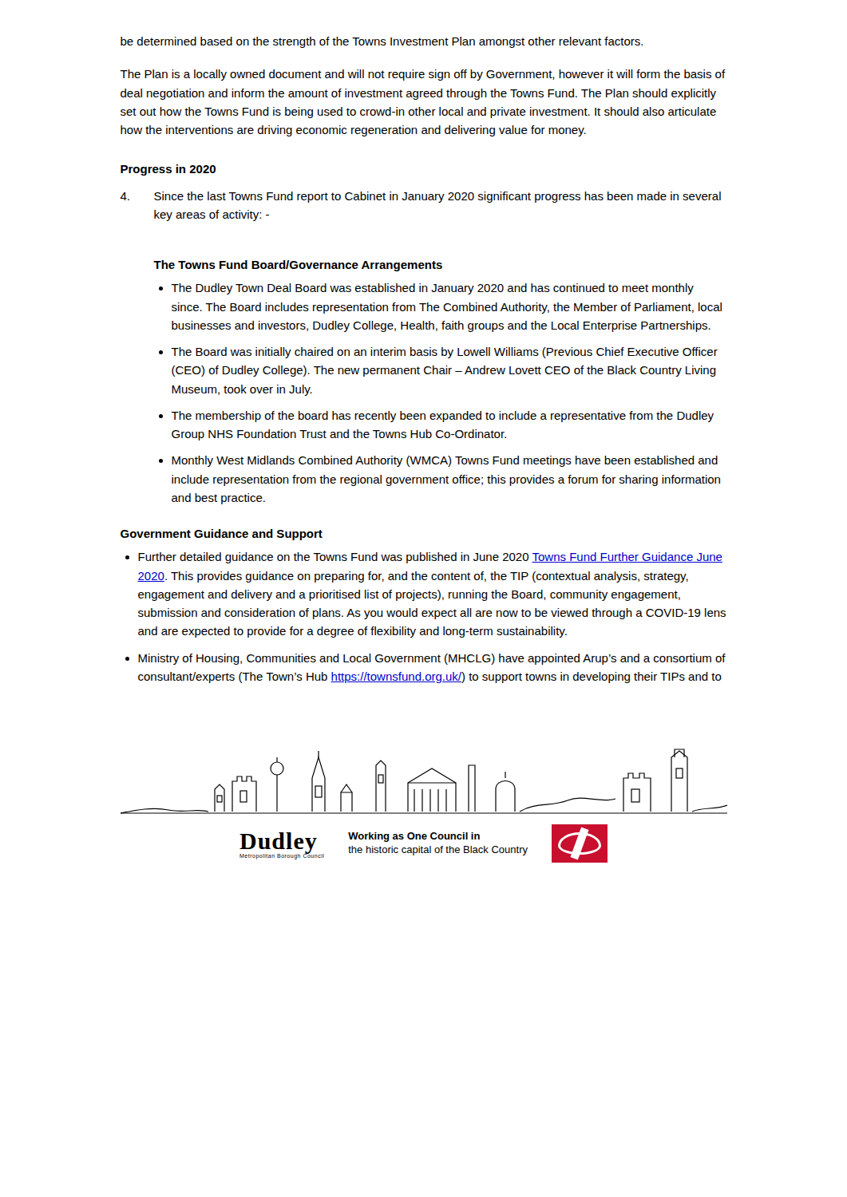be determined based on the strength of the Towns Investment Plan amongst other relevant factors.
The Plan is a locally owned document and will not require sign off by Government, however it will form the basis of deal negotiation and inform the amount of investment agreed through the Towns Fund. The Plan should explicitly set out how the Towns Fund is being used to crowd-in other local and private investment. It should also articulate how the interventions are driving economic regeneration and delivering value for money.
Progress in 2020
4.
Since the last Towns Fund report to Cabinet in January 2020 significant progress has been made in several key areas of activity: -
The Towns Fund Board/Governance Arrangements
The Dudley Town Deal Board was established in January 2020 and has continued to meet monthly since. The Board includes representation from The Combined Authority, the Member of Parliament, local businesses and investors, Dudley College, Health, faith groups and the Local Enterprise Partnerships.
The Board was initially chaired on an interim basis by Lowell Williams (Previous Chief Executive Officer (CEO) of Dudley College). The new permanent Chair – Andrew Lovett CEO of the Black Country Living Museum, took over in July.
The membership of the board has recently been expanded to include a representative from the Dudley Group NHS Foundation Trust and the Towns Hub Co-Ordinator.
Monthly West Midlands Combined Authority (WMCA) Towns Fund meetings have been established and include representation from the regional government office; this provides a forum for sharing information and best practice.
Government Guidance and Support
Further detailed guidance on the Towns Fund was published in June 2020 Towns Fund Further Guidance June 2020. This provides guidance on preparing for, and the content of, the TIP (contextual analysis, strategy, engagement and delivery and a prioritised list of projects), running the Board, community engagement, submission and consideration of plans. As you would expect all are now to be viewed through a COVID-19 lens and are expected to provide for a degree of flexibility and long-term sustainability.
Ministry of Housing, Communities and Local Government (MHCLG) have appointed Arup’s and a consortium of consultant/experts (The Town’s Hub https://townsfund.org.uk/) to support towns in developing their TIPs and to
Dudley Metropolitan Borough Council
Working as One Council in
the historic capital of the Black Country